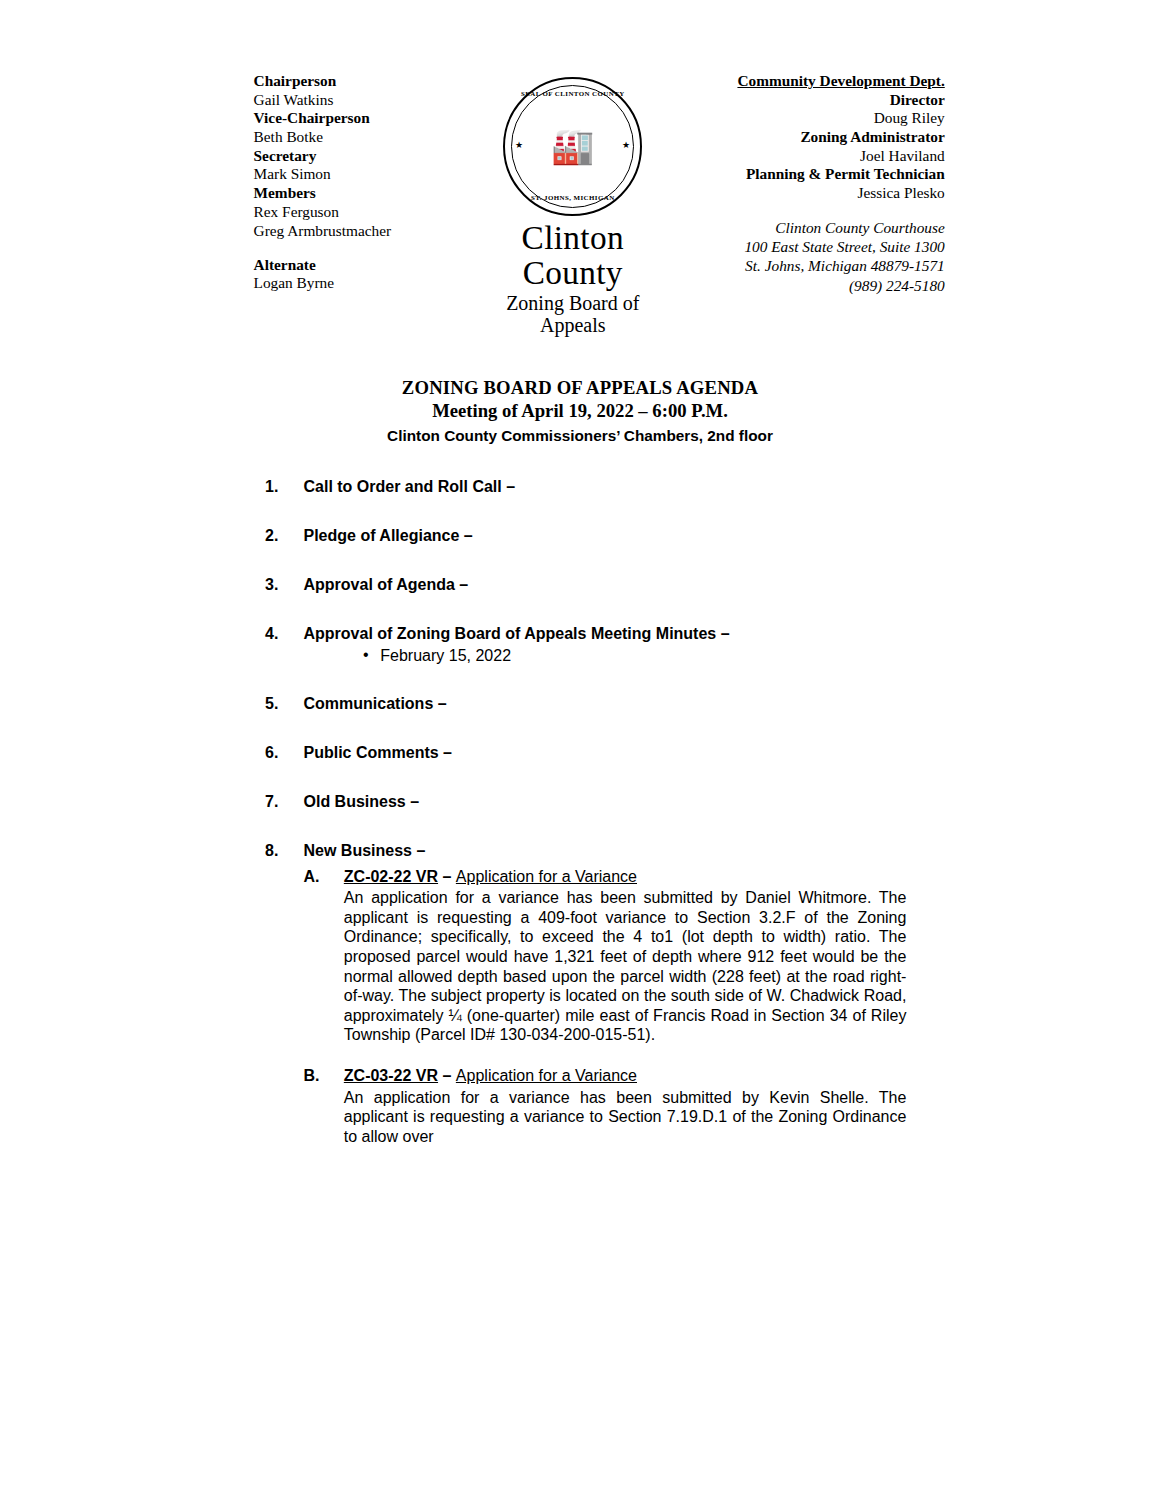Chairperson
Gail Watkins
Vice-Chairperson
Beth Botke
Secretary
Mark Simon
Members
Rex Ferguson
Greg Armbrustmacher
Alternate
Logan Byrne
SEAL OF CLINTON COUNTY
★★
🏭
ST. JOHNS, MICHIGAN
Clinton County
Zoning Board of Appeals
Community Development Dept.
Director
Doug Riley
Zoning Administrator
Joel Haviland
Planning & Permit Technician
Jessica Plesko
Clinton County Courthouse
100 East State Street, Suite 1300
St. Johns, Michigan 48879-1571
(989) 224-5180
ZONING BOARD OF APPEALS AGENDA
Meeting of April 19, 2022 – 6:00 P.M.
Clinton County Commissioners’ Chambers, 2nd floor
Call to Order and Roll Call –
Pledge of Allegiance –
Approval of Agenda –
Approval of Zoning Board of Appeals Meeting Minutes –
February 15, 2022
Communications –
Public Comments –
Old Business –
New Business –
ZC-02-22 VR – Application for a Variance
An application for a variance has been submitted by Daniel Whitmore. The applicant is requesting a 409-foot variance to Section 3.2.F of the Zoning Ordinance; specifically, to exceed the 4 to1 (lot depth to width) ratio. The proposed parcel would have 1,321 feet of depth where 912 feet would be the normal allowed depth based upon the parcel width (228 feet) at the road right-of-way. The subject property is located on the south side of W. Chadwick Road, approximately ¼ (one-quarter) mile east of Francis Road in Section 34 of Riley Township (Parcel ID# 130-034-200-015-51).
ZC-03-22 VR – Application for a Variance
An application for a variance has been submitted by Kevin Shelle. The applicant is requesting a variance to Section 7.19.D.1 of the Zoning Ordinance to allow over